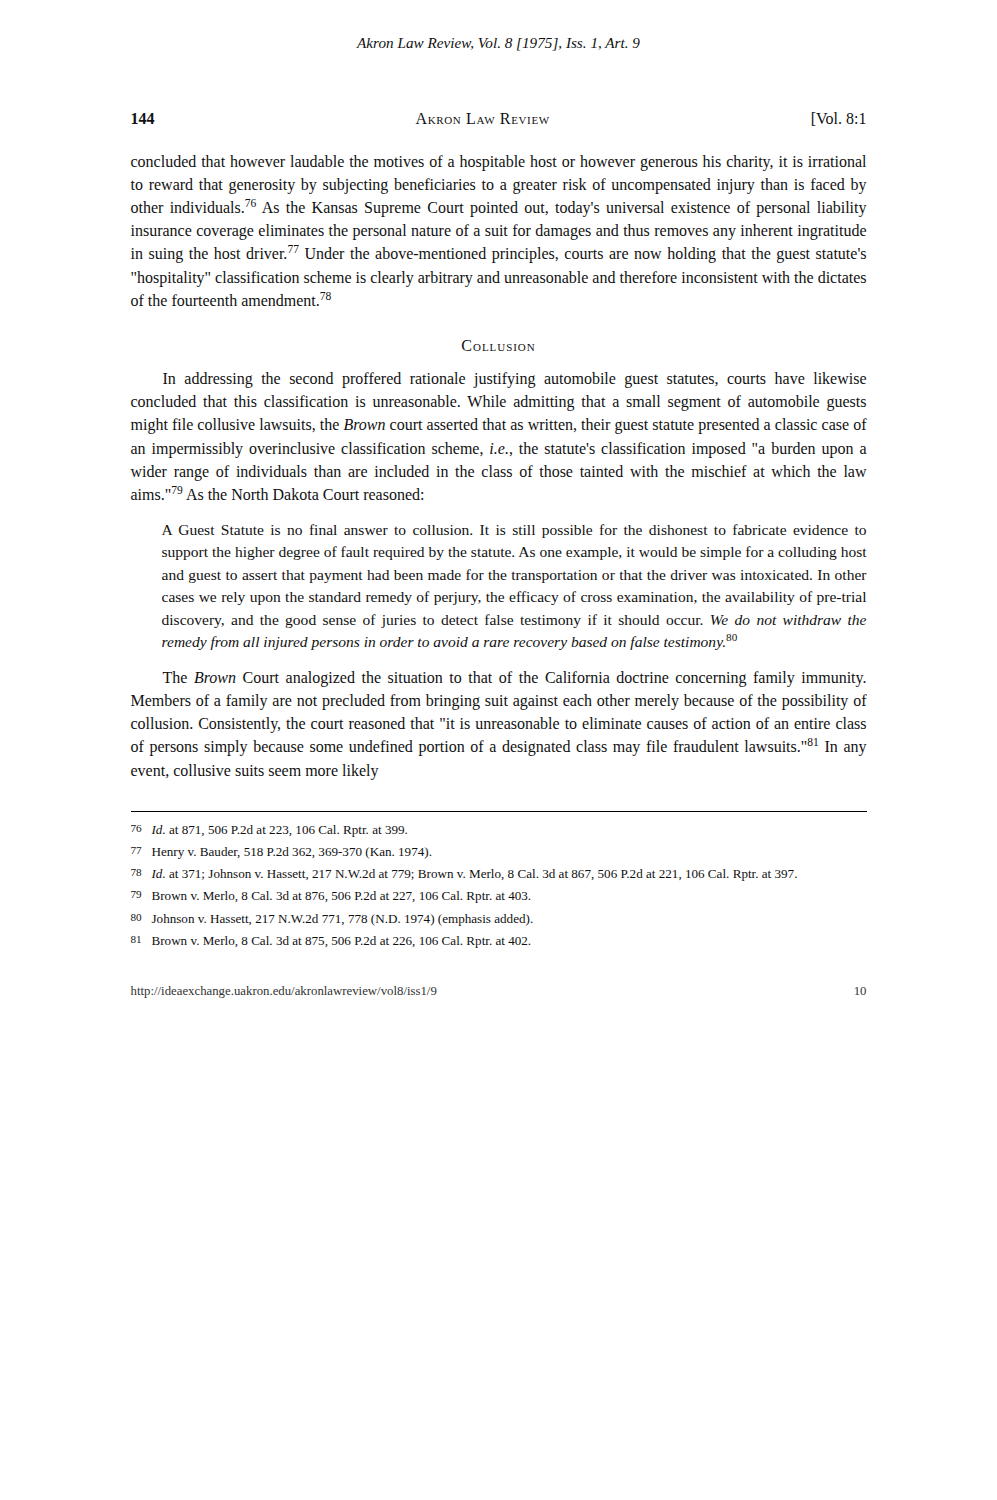Akron Law Review, Vol. 8 [1975], Iss. 1, Art. 9
144 Akron Law Review [Vol. 8:1
concluded that however laudable the motives of a hospitable host or however generous his charity, it is irrational to reward that generosity by subjecting beneficiaries to a greater risk of uncompensated injury than is faced by other individuals.76 As the Kansas Supreme Court pointed out, today's universal existence of personal liability insurance coverage eliminates the personal nature of a suit for damages and thus removes any inherent ingratitude in suing the host driver.77 Under the above-mentioned principles, courts are now holding that the guest statute's "hospitality" classification scheme is clearly arbitrary and unreasonable and therefore inconsistent with the dictates of the fourteenth amendment.78
Collusion
In addressing the second proffered rationale justifying automobile guest statutes, courts have likewise concluded that this classification is unreasonable. While admitting that a small segment of automobile guests might file collusive lawsuits, the Brown court asserted that as written, their guest statute presented a classic case of an impermissibly overinclusive classification scheme, i.e., the statute's classification imposed "a burden upon a wider range of individuals than are included in the class of those tainted with the mischief at which the law aims."79 As the North Dakota Court reasoned:
A Guest Statute is no final answer to collusion. It is still possible for the dishonest to fabricate evidence to support the higher degree of fault required by the statute. As one example, it would be simple for a colluding host and guest to assert that payment had been made for the transportation or that the driver was intoxicated. In other cases we rely upon the standard remedy of perjury, the efficacy of cross examination, the availability of pre-trial discovery, and the good sense of juries to detect false testimony if it should occur. We do not withdraw the remedy from all injured persons in order to avoid a rare recovery based on false testimony.80
The Brown Court analogized the situation to that of the California doctrine concerning family immunity. Members of a family are not precluded from bringing suit against each other merely because of the possibility of collusion. Consistently, the court reasoned that "it is unreasonable to eliminate causes of action of an entire class of persons simply because some undefined portion of a designated class may file fraudulent lawsuits."81 In any event, collusive suits seem more likely
76 Id. at 871, 506 P.2d at 223, 106 Cal. Rptr. at 399.
77 Henry v. Bauder, 518 P.2d 362, 369-370 (Kan. 1974).
78 Id. at 371; Johnson v. Hassett, 217 N.W.2d at 779; Brown v. Merlo, 8 Cal. 3d at 867, 506 P.2d at 221, 106 Cal. Rptr. at 397.
79 Brown v. Merlo, 8 Cal. 3d at 876, 506 P.2d at 227, 106 Cal. Rptr. at 403.
80 Johnson v. Hassett, 217 N.W.2d 771, 778 (N.D. 1974) (emphasis added).
81 Brown v. Merlo, 8 Cal. 3d at 875, 506 P.2d at 226, 106 Cal. Rptr. at 402.
http://ideaexchange.uakron.edu/akronlawreview/vol8/iss1/9 10